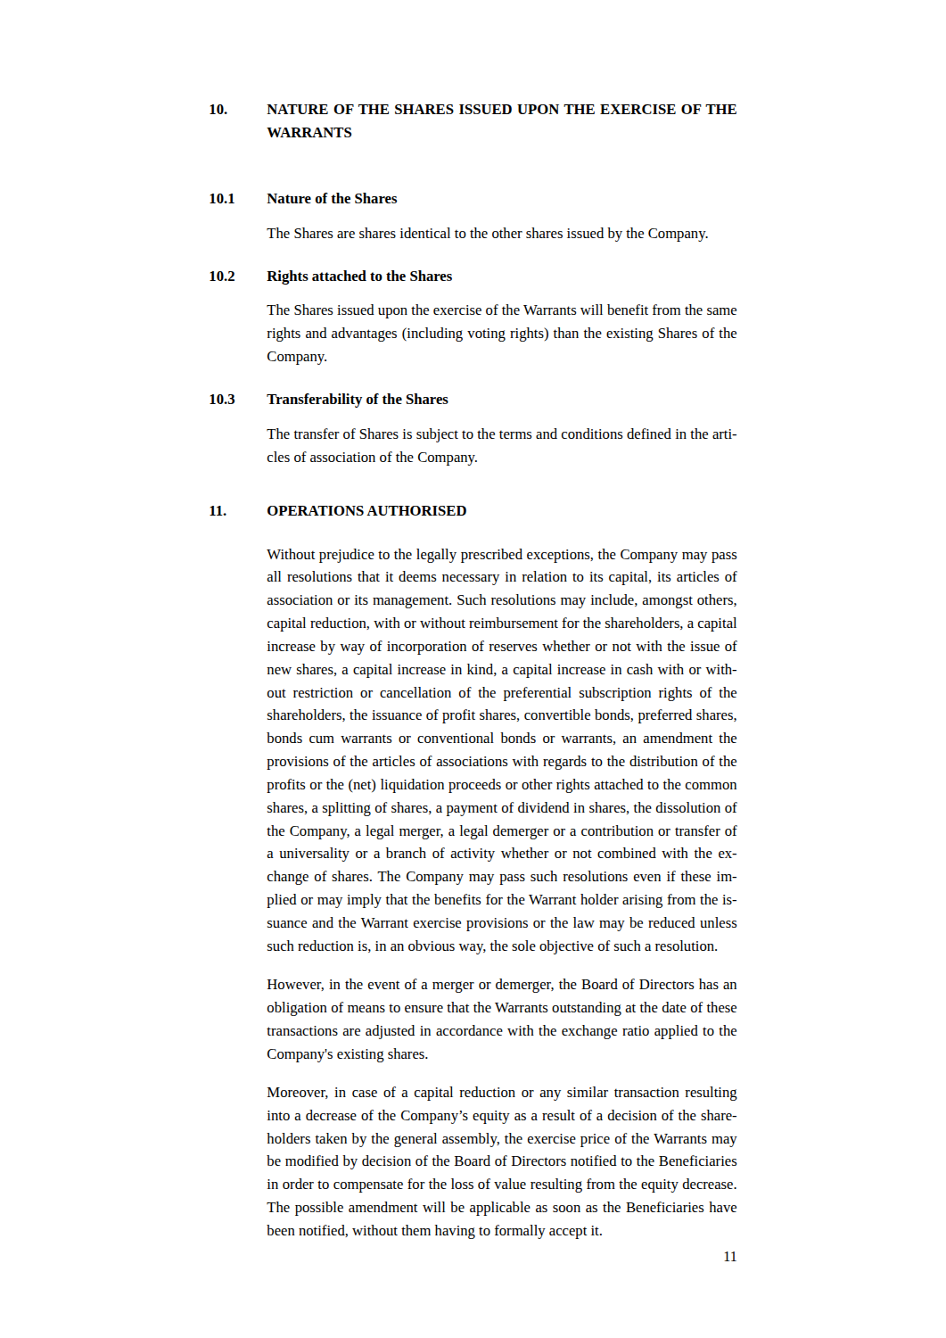10.
NATURE OF THE SHARES ISSUED UPON THE EXERCISE OF THE WARRANTS
10.1
Nature of the Shares
The Shares are shares identical to the other shares issued by the Company.
10.2
Rights attached to the Shares
The Shares issued upon the exercise of the Warrants will benefit from the same rights and advantages (including voting rights) than the existing Shares of the Company.
10.3
Transferability of the Shares
The transfer of Shares is subject to the terms and conditions defined in the articles of association of the Company.
11.
OPERATIONS AUTHORISED
Without prejudice to the legally prescribed exceptions, the Company may pass all resolutions that it deems necessary in relation to its capital, its articles of association or its management. Such resolutions may include, amongst others, capital reduction, with or without reimbursement for the shareholders, a capital increase by way of incorporation of reserves whether or not with the issue of new shares, a capital increase in kind, a capital increase in cash with or without restriction or cancellation of the preferential subscription rights of the shareholders, the issuance of profit shares, convertible bonds, preferred shares, bonds cum warrants or conventional bonds or warrants, an amendment the provisions of the articles of associations with regards to the distribution of the profits or the (net) liquidation proceeds or other rights attached to the common shares, a splitting of shares, a payment of dividend in shares, the dissolution of the Company, a legal merger, a legal demerger or a contribution or transfer of a universality or a branch of activity whether or not combined with the exchange of shares. The Company may pass such resolutions even if these implied or may imply that the benefits for the Warrant holder arising from the issuance and the Warrant exercise provisions or the law may be reduced unless such reduction is, in an obvious way, the sole objective of such a resolution.
However, in the event of a merger or demerger, the Board of Directors has an obligation of means to ensure that the Warrants outstanding at the date of these transactions are adjusted in accordance with the exchange ratio applied to the Company's existing shares.
Moreover, in case of a capital reduction or any similar transaction resulting into a decrease of the Company’s equity as a result of a decision of the shareholders taken by the general assembly, the exercise price of the Warrants may be modified by decision of the Board of Directors notified to the Beneficiaries in order to compensate for the loss of value resulting from the equity decrease. The possible amendment will be applicable as soon as the Beneficiaries have been notified, without them having to formally accept it.
11